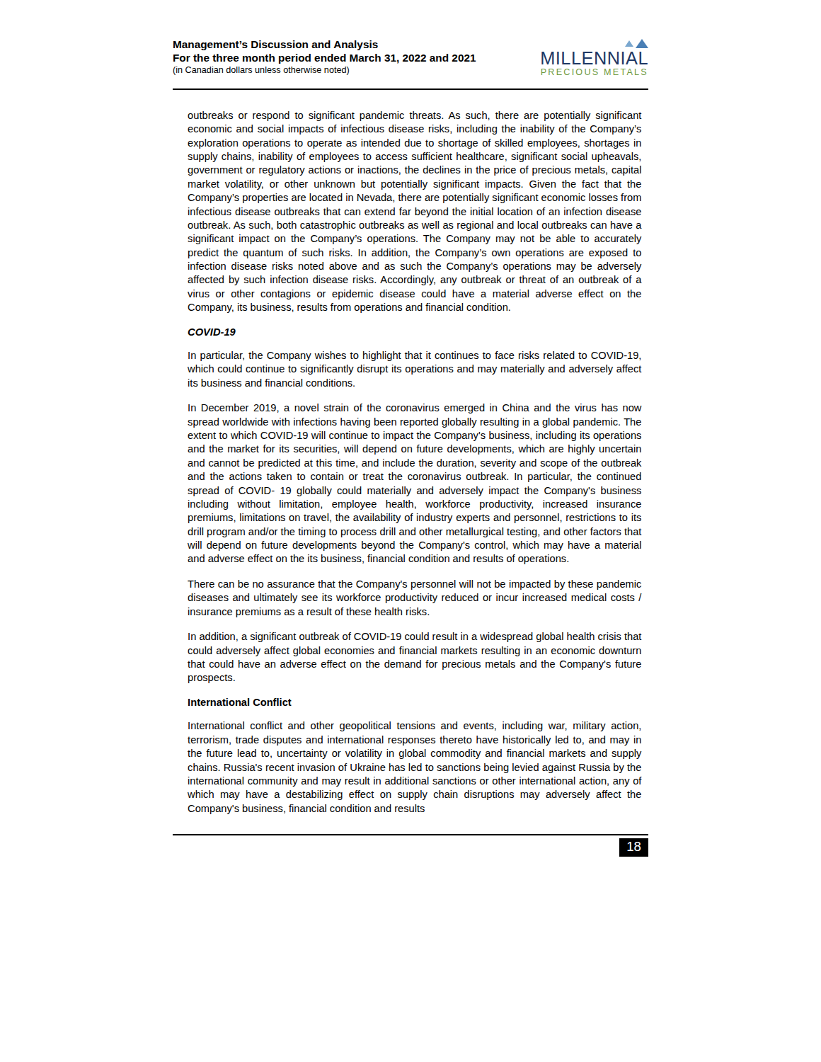Management’s Discussion and Analysis
For the three month period ended March 31, 2022 and 2021
(in Canadian dollars unless otherwise noted)
MILLENNIAL
PRECIOUS METALS
outbreaks or respond to significant pandemic threats. As such, there are potentially significant economic and social impacts of infectious disease risks, including the inability of the Company’s exploration operations to operate as intended due to shortage of skilled employees, shortages in supply chains, inability of employees to access sufficient healthcare, significant social upheavals, government or regulatory actions or inactions, the declines in the price of precious metals, capital market volatility, or other unknown but potentially significant impacts. Given the fact that the Company’s properties are located in Nevada, there are potentially significant economic losses from infectious disease outbreaks that can extend far beyond the initial location of an infection disease outbreak. As such, both catastrophic outbreaks as well as regional and local outbreaks can have a significant impact on the Company’s operations. The Company may not be able to accurately predict the quantum of such risks. In addition, the Company’s own operations are exposed to infection disease risks noted above and as such the Company’s operations may be adversely affected by such infection disease risks. Accordingly, any outbreak or threat of an outbreak of a virus or other contagions or epidemic disease could have a material adverse effect on the Company, its business, results from operations and financial condition.
COVID-19
In particular, the Company wishes to highlight that it continues to face risks related to COVID-19, which could continue to significantly disrupt its operations and may materially and adversely affect its business and financial conditions.
In December 2019, a novel strain of the coronavirus emerged in China and the virus has now spread worldwide with infections having been reported globally resulting in a global pandemic. The extent to which COVID-19 will continue to impact the Company's business, including its operations and the market for its securities, will depend on future developments, which are highly uncertain and cannot be predicted at this time, and include the duration, severity and scope of the outbreak and the actions taken to contain or treat the coronavirus outbreak. In particular, the continued spread of COVID- 19 globally could materially and adversely impact the Company's business including without limitation, employee health, workforce productivity, increased insurance premiums, limitations on travel, the availability of industry experts and personnel, restrictions to its drill program and/or the timing to process drill and other metallurgical testing, and other factors that will depend on future developments beyond the Company's control, which may have a material and adverse effect on the its business, financial condition and results of operations.
There can be no assurance that the Company's personnel will not be impacted by these pandemic diseases and ultimately see its workforce productivity reduced or incur increased medical costs / insurance premiums as a result of these health risks.
In addition, a significant outbreak of COVID-19 could result in a widespread global health crisis that could adversely affect global economies and financial markets resulting in an economic downturn that could have an adverse effect on the demand for precious metals and the Company's future prospects.
International Conflict
International conflict and other geopolitical tensions and events, including war, military action, terrorism, trade disputes and international responses thereto have historically led to, and may in the future lead to, uncertainty or volatility in global commodity and financial markets and supply chains. Russia's recent invasion of Ukraine has led to sanctions being levied against Russia by the international community and may result in additional sanctions or other international action, any of which may have a destabilizing effect on supply chain disruptions may adversely affect the Company's business, financial condition and results
18